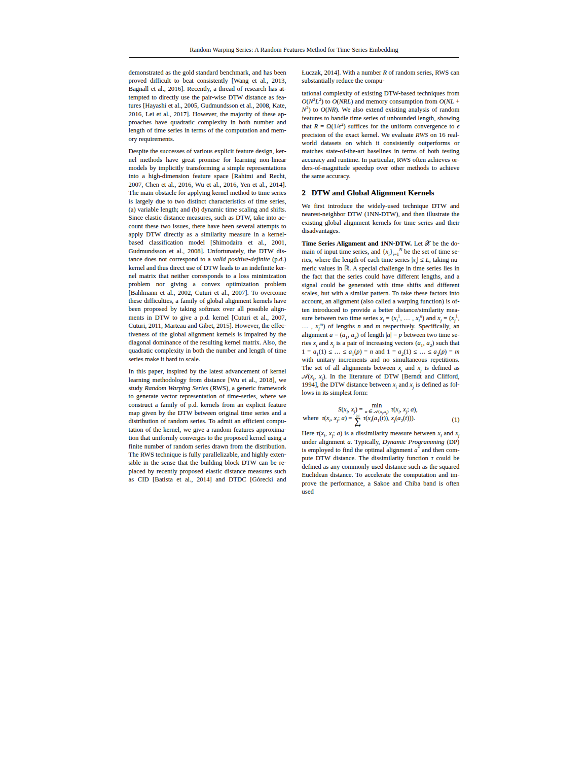Random Warping Series: A Random Features Method for Time-Series Embedding
demonstrated as the gold standard benchmark, and has been proved difficult to beat consistently [Wang et al., 2013, Bagnall et al., 2016]. Recently, a thread of research has attempted to directly use the pair-wise DTW distance as features [Hayashi et al., 2005, Gudmundsson et al., 2008, Kate, 2016, Lei et al., 2017]. However, the majority of these approaches have quadratic complexity in both number and length of time series in terms of the computation and memory requirements.
Despite the successes of various explicit feature design, kernel methods have great promise for learning non-linear models by implicitly transforming a simple representations into a high-dimension feature space [Rahimi and Recht, 2007, Chen et al., 2016, Wu et al., 2016, Yen et al., 2014]. The main obstacle for applying kernel method to time series is largely due to two distinct characteristics of time series, (a) variable length; and (b) dynamic time scaling and shifts. Since elastic distance measures, such as DTW, take into account these two issues, there have been several attempts to apply DTW directly as a similarity measure in a kernel-based classification model [Shimodaira et al., 2001, Gudmundsson et al., 2008]. Unfortunately, the DTW distance does not correspond to a valid positive-definite (p.d.) kernel and thus direct use of DTW leads to an indefinite kernel matrix that neither corresponds to a loss minimization problem nor giving a convex optimization problem [Bahlmann et al., 2002, Cuturi et al., 2007]. To overcome these difficulties, a family of global alignment kernels have been proposed by taking softmax over all possible alignments in DTW to give a p.d. kernel [Cuturi et al., 2007, Cuturi, 2011, Marteau and Gibet, 2015]. However, the effectiveness of the global alignment kernels is impaired by the diagonal dominance of the resulting kernel matrix. Also, the quadratic complexity in both the number and length of time series make it hard to scale.
In this paper, inspired by the latest advancement of kernel learning methodology from distance [Wu et al., 2018], we study Random Warping Series (RWS), a generic framework to generate vector representation of time-series, where we construct a family of p.d. kernels from an explicit feature map given by the DTW between original time series and a distribution of random series. To admit an efficient computation of the kernel, we give a random features approximation that uniformly converges to the proposed kernel using a finite number of random series drawn from the distribution. The RWS technique is fully parallelizable, and highly extensible in the sense that the building block DTW can be replaced by recently proposed elastic distance measures such as CID [Batista et al., 2014] and DTDC [Górecki and Łuczak, 2014]. With a number R of random series, RWS can substantially reduce the compu-
tational complexity of existing DTW-based techniques from O(N2L2) to O(NRL) and memory consumption from O(NL + N2) to O(NR). We also extend existing analysis of random features to handle time series of unbounded length, showing that R = Ω(1/ϵ2) suffices for the uniform convergence to ϵ precision of the exact kernel. We evaluate RWS on 16 real-world datasets on which it consistently outperforms or matches state-of-the-art baselines in terms of both testing accuracy and runtime. In particular, RWS often achieves orders-of-magnitude speedup over other methods to achieve the same accuracy.
2 DTW and Global Alignment Kernels
We first introduce the widely-used technique DTW and nearest-neighbor DTW (1NN-DTW), and then illustrate the existing global alignment kernels for time series and their disadvantages.
Time Series Alignment and 1NN-DTW. Let 𝒳 be the domain of input time series, and {xi}i=1N be the set of time series, where the length of each time series |xi| ≤ L, taking numeric values in ℝ. A special challenge in time series lies in the fact that the series could have different lengths, and a signal could be generated with time shifts and different scales, but with a similar pattern. To take these factors into account, an alignment (also called a warping function) is often introduced to provide a better distance/similarity measure between two time series xi = (xi1, … , xin) and xj = (xj1, … , xjm) of lengths n and m respectively. Specifically, an alignment a = (a1, a2) of length |a| = p between two time series xi and xj is a pair of increasing vectors (a1, a2) such that 1 = a1(1) ≤ … ≤ a1(p) = n and 1 = a2(1) ≤ … ≤ a2(p) = m with unitary increments and no simultaneous repetitions. The set of all alignments between xi and xj is defined as 𝒜(xi, xj). In the literature of DTW [Berndt and Clifford, 1994], the DTW distance between xi and xj is defined as follows in its simplest form:
S(xi, xj) = min a ∈ 𝒜(xi,xj) τ(xi, xj; a),
where τ(xi, xj; a) = ∑|a|t=1 τ(xi(a1(t)), xj(a2(t))).
(1)
Here τ(xi, xj; a) is a dissimilarity measure between xi and xj under alignment a. Typically, Dynamic Programming (DP) is employed to find the optimal alignment a* and then compute DTW distance. The dissimilarity function τ could be defined as any commonly used distance such as the squared Euclidean distance. To accelerate the computation and improve the performance, a Sakoe and Chiba band is often used